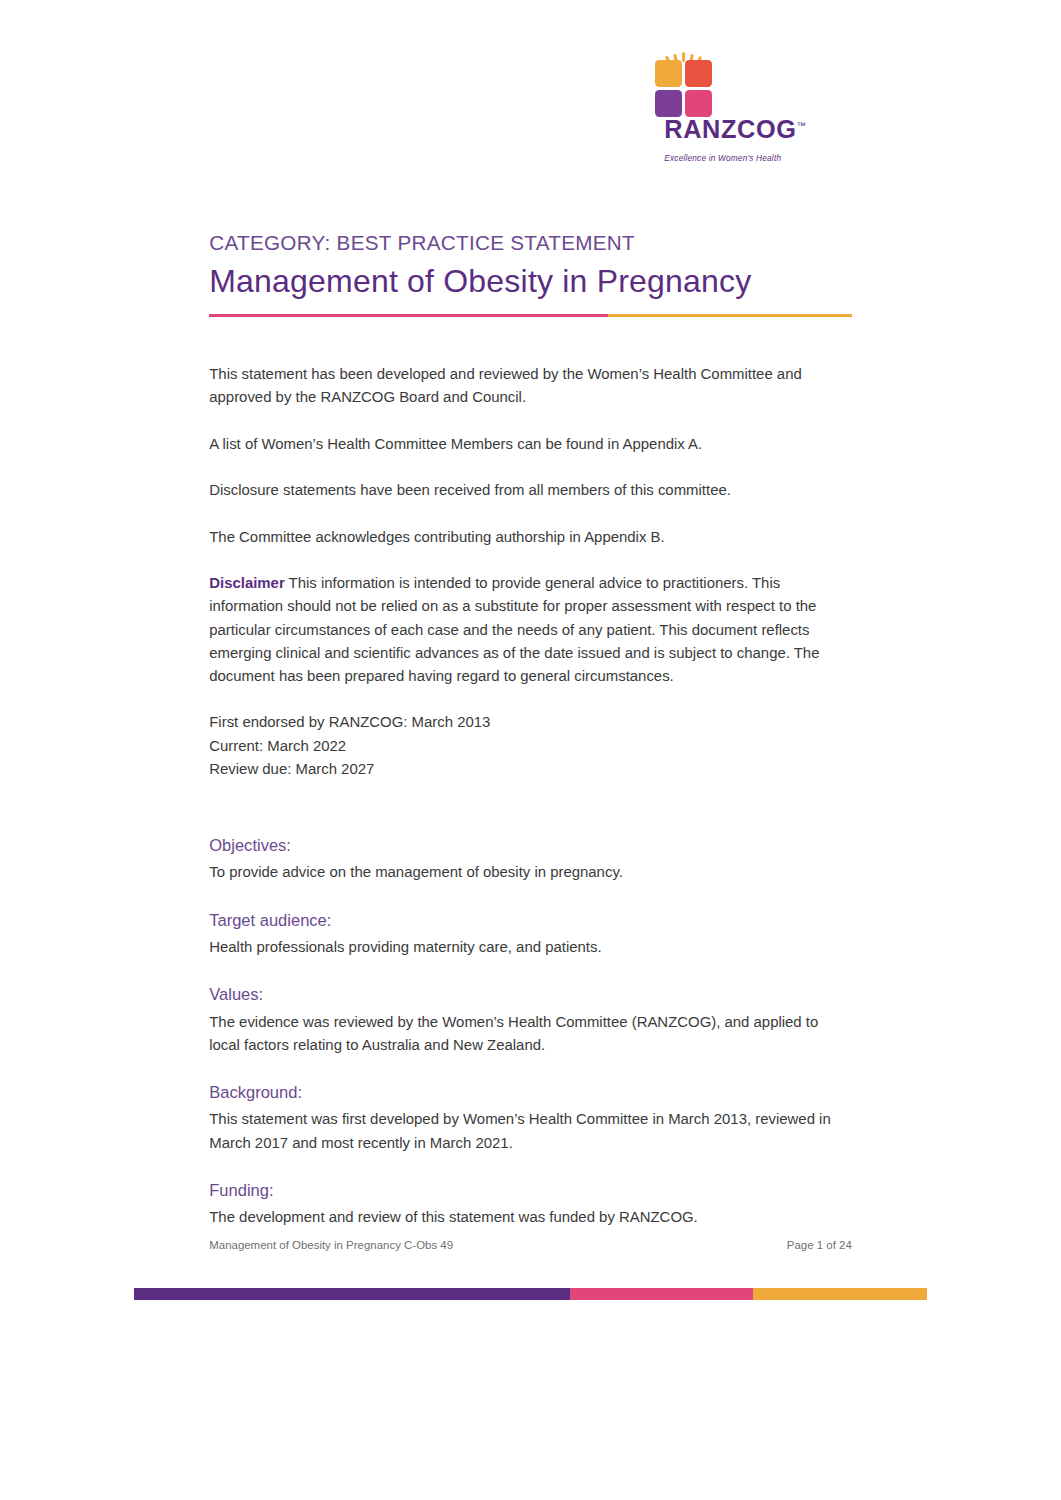RANZCOG™ Excellence in Women’s Health
CATEGORY: BEST PRACTICE STATEMENT
Management of Obesity in Pregnancy
This statement has been developed and reviewed by the Women’s Health Committee and approved by the RANZCOG Board and Council.
A list of Women’s Health Committee Members can be found in Appendix A.
Disclosure statements have been received from all members of this committee.
The Committee acknowledges contributing authorship in Appendix B.
Disclaimer This information is intended to provide general advice to practitioners. This information should not be relied on as a substitute for proper assessment with respect to the particular circumstances of each case and the needs of any patient. This document reflects emerging clinical and scientific advances as of the date issued and is subject to change. The document has been prepared having regard to general circumstances.
First endorsed by RANZCOG: March 2013
Current: March 2022
Review due: March 2027
Objectives:
To provide advice on the management of obesity in pregnancy.
Target audience:
Health professionals providing maternity care, and patients.
Values:
The evidence was reviewed by the Women’s Health Committee (RANZCOG), and applied to local factors relating to Australia and New Zealand.
Background:
This statement was first developed by Women’s Health Committee in March 2013, reviewed in March 2017 and most recently in March 2021.
Funding:
The development and review of this statement was funded by RANZCOG.
Management of Obesity in Pregnancy C-Obs 49 Page 1 of 24